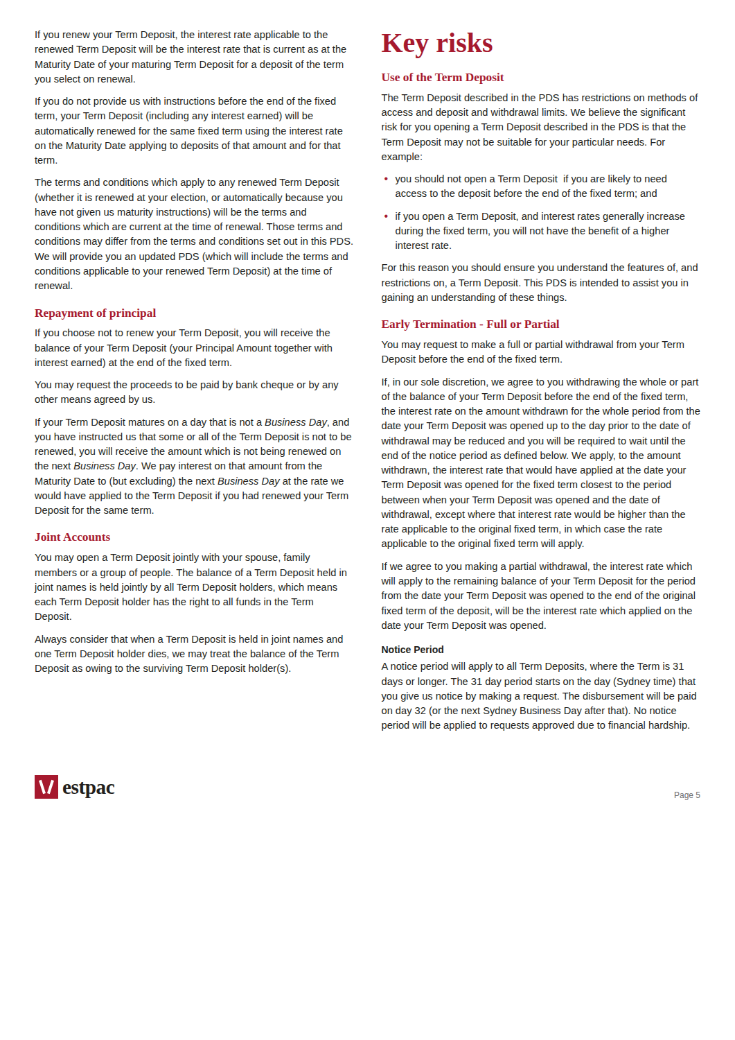If you renew your Term Deposit, the interest rate applicable to the renewed Term Deposit will be the interest rate that is current as at the Maturity Date of your maturing Term Deposit for a deposit of the term you select on renewal.
If you do not provide us with instructions before the end of the fixed term, your Term Deposit (including any interest earned) will be automatically renewed for the same fixed term using the interest rate on the Maturity Date applying to deposits of that amount and for that term.
The terms and conditions which apply to any renewed Term Deposit (whether it is renewed at your election, or automatically because you have not given us maturity instructions) will be the terms and conditions which are current at the time of renewal. Those terms and conditions may differ from the terms and conditions set out in this PDS. We will provide you an updated PDS (which will include the terms and conditions applicable to your renewed Term Deposit) at the time of renewal.
Repayment of principal
If you choose not to renew your Term Deposit, you will receive the balance of your Term Deposit (your Principal Amount together with interest earned) at the end of the fixed term.
You may request the proceeds to be paid by bank cheque or by any other means agreed by us.
If your Term Deposit matures on a day that is not a Business Day, and you have instructed us that some or all of the Term Deposit is not to be renewed, you will receive the amount which is not being renewed on the next Business Day. We pay interest on that amount from the Maturity Date to (but excluding) the next Business Day at the rate we would have applied to the Term Deposit if you had renewed your Term Deposit for the same term.
Joint Accounts
You may open a Term Deposit jointly with your spouse, family members or a group of people. The balance of a Term Deposit held in joint names is held jointly by all Term Deposit holders, which means each Term Deposit holder has the right to all funds in the Term Deposit.
Always consider that when a Term Deposit is held in joint names and one Term Deposit holder dies, we may treat the balance of the Term Deposit as owing to the surviving Term Deposit holder(s).
Key risks
Use of the Term Deposit
The Term Deposit described in the PDS has restrictions on methods of access and deposit and withdrawal limits. We believe the significant risk for you opening a Term Deposit described in the PDS is that the Term Deposit may not be suitable for your particular needs. For example:
you should not open a Term Deposit if you are likely to need access to the deposit before the end of the fixed term; and
if you open a Term Deposit, and interest rates generally increase during the fixed term, you will not have the benefit of a higher interest rate.
For this reason you should ensure you understand the features of, and restrictions on, a Term Deposit. This PDS is intended to assist you in gaining an understanding of these things.
Early Termination - Full or Partial
You may request to make a full or partial withdrawal from your Term Deposit before the end of the fixed term.
If, in our sole discretion, we agree to you withdrawing the whole or part of the balance of your Term Deposit before the end of the fixed term, the interest rate on the amount withdrawn for the whole period from the date your Term Deposit was opened up to the day prior to the date of withdrawal may be reduced and you will be required to wait until the end of the notice period as defined below. We apply, to the amount withdrawn, the interest rate that would have applied at the date your Term Deposit was opened for the fixed term closest to the period between when your Term Deposit was opened and the date of withdrawal, except where that interest rate would be higher than the rate applicable to the original fixed term, in which case the rate applicable to the original fixed term will apply.
If we agree to you making a partial withdrawal, the interest rate which will apply to the remaining balance of your Term Deposit for the period from the date your Term Deposit was opened to the end of the original fixed term of the deposit, will be the interest rate which applied on the date your Term Deposit was opened.
Notice Period
A notice period will apply to all Term Deposits, where the Term is 31 days or longer. The 31 day period starts on the day (Sydney time) that you give us notice by making a request. The disbursement will be paid on day 32 (or the next Sydney Business Day after that). No notice period will be applied to requests approved due to financial hardship.
estpac
Page 5